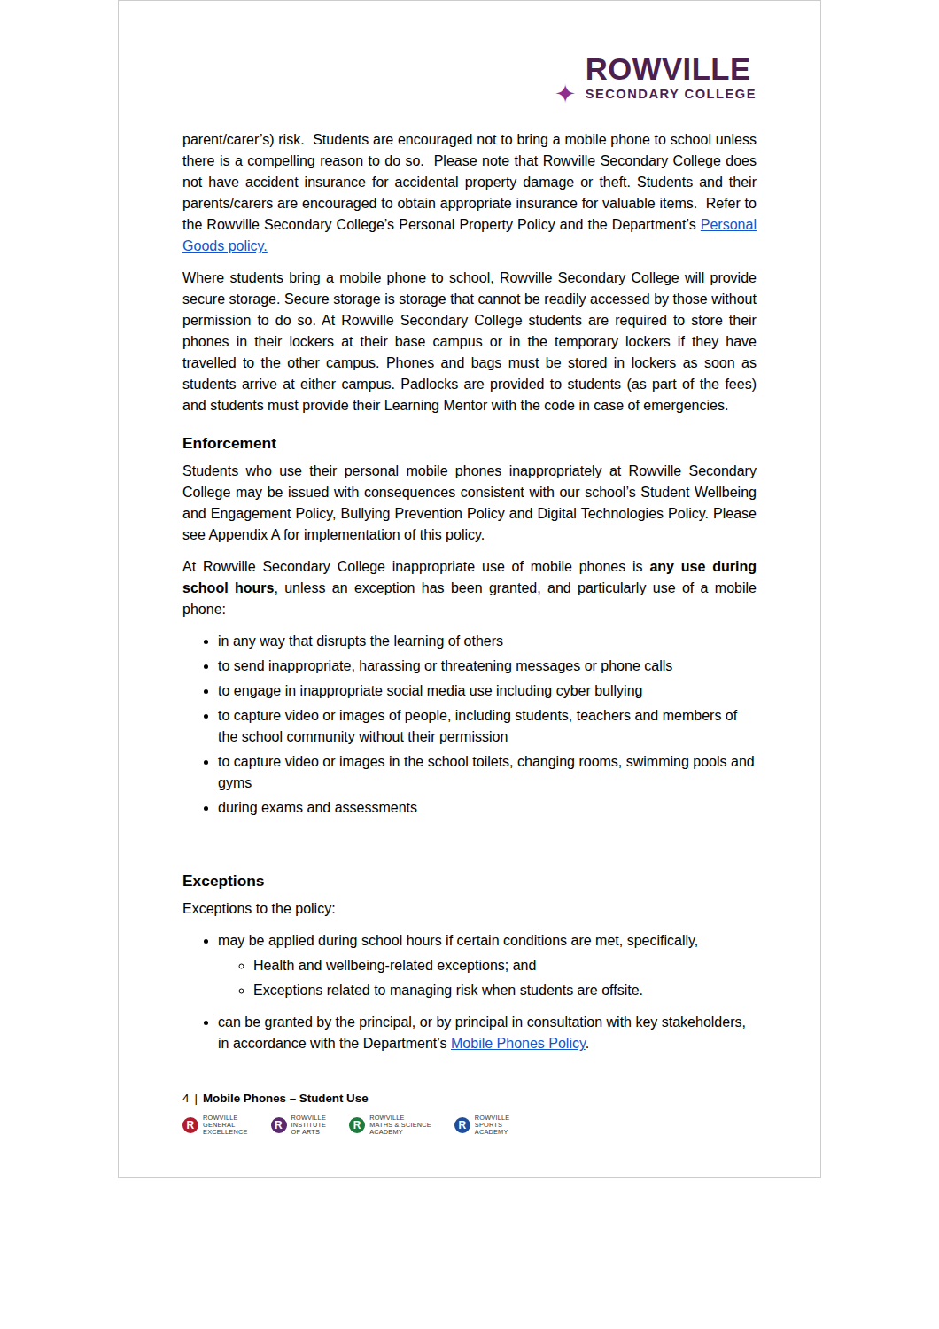✦ ROWVILLE
SECONDARY COLLEGE
parent/carer’s) risk. Students are encouraged not to bring a mobile phone to school unless there is a compelling reason to do so. Please note that Rowville Secondary College does not have accident insurance for accidental property damage or theft. Students and their parents/carers are encouraged to obtain appropriate insurance for valuable items. Refer to the Rowville Secondary College’s Personal Property Policy and the Department’s Personal Goods policy.
Where students bring a mobile phone to school, Rowville Secondary College will provide secure storage. Secure storage is storage that cannot be readily accessed by those without permission to do so. At Rowville Secondary College students are required to store their phones in their lockers at their base campus or in the temporary lockers if they have travelled to the other campus. Phones and bags must be stored in lockers as soon as students arrive at either campus. Padlocks are provided to students (as part of the fees) and students must provide their Learning Mentor with the code in case of emergencies.
Enforcement
Students who use their personal mobile phones inappropriately at Rowville Secondary College may be issued with consequences consistent with our school’s Student Wellbeing and Engagement Policy, Bullying Prevention Policy and Digital Technologies Policy. Please see Appendix A for implementation of this policy.
At Rowville Secondary College inappropriate use of mobile phones is any use during school hours, unless an exception has been granted, and particularly use of a mobile phone:
in any way that disrupts the learning of others
to send inappropriate, harassing or threatening messages or phone calls
to engage in inappropriate social media use including cyber bullying
to capture video or images of people, including students, teachers and members of the school community without their permission
to capture video or images in the school toilets, changing rooms, swimming pools and gyms
during exams and assessments
Exceptions
Exceptions to the policy:
may be applied during school hours if certain conditions are met, specifically,
Health and wellbeing-related exceptions; and
Exceptions related to managing risk when students are offsite.
can be granted by the principal, or by principal in consultation with key stakeholders, in accordance with the Department’s Mobile Phones Policy.
4|Mobile Phones – Student Use
R ROWVILLE
GENERAL
EXCELLENCE
R ROWVILLE
INSTITUTE
OF ARTS
R ROWVILLE
MATHS & SCIENCE
ACADEMY
R ROWVILLE
SPORTS
ACADEMY